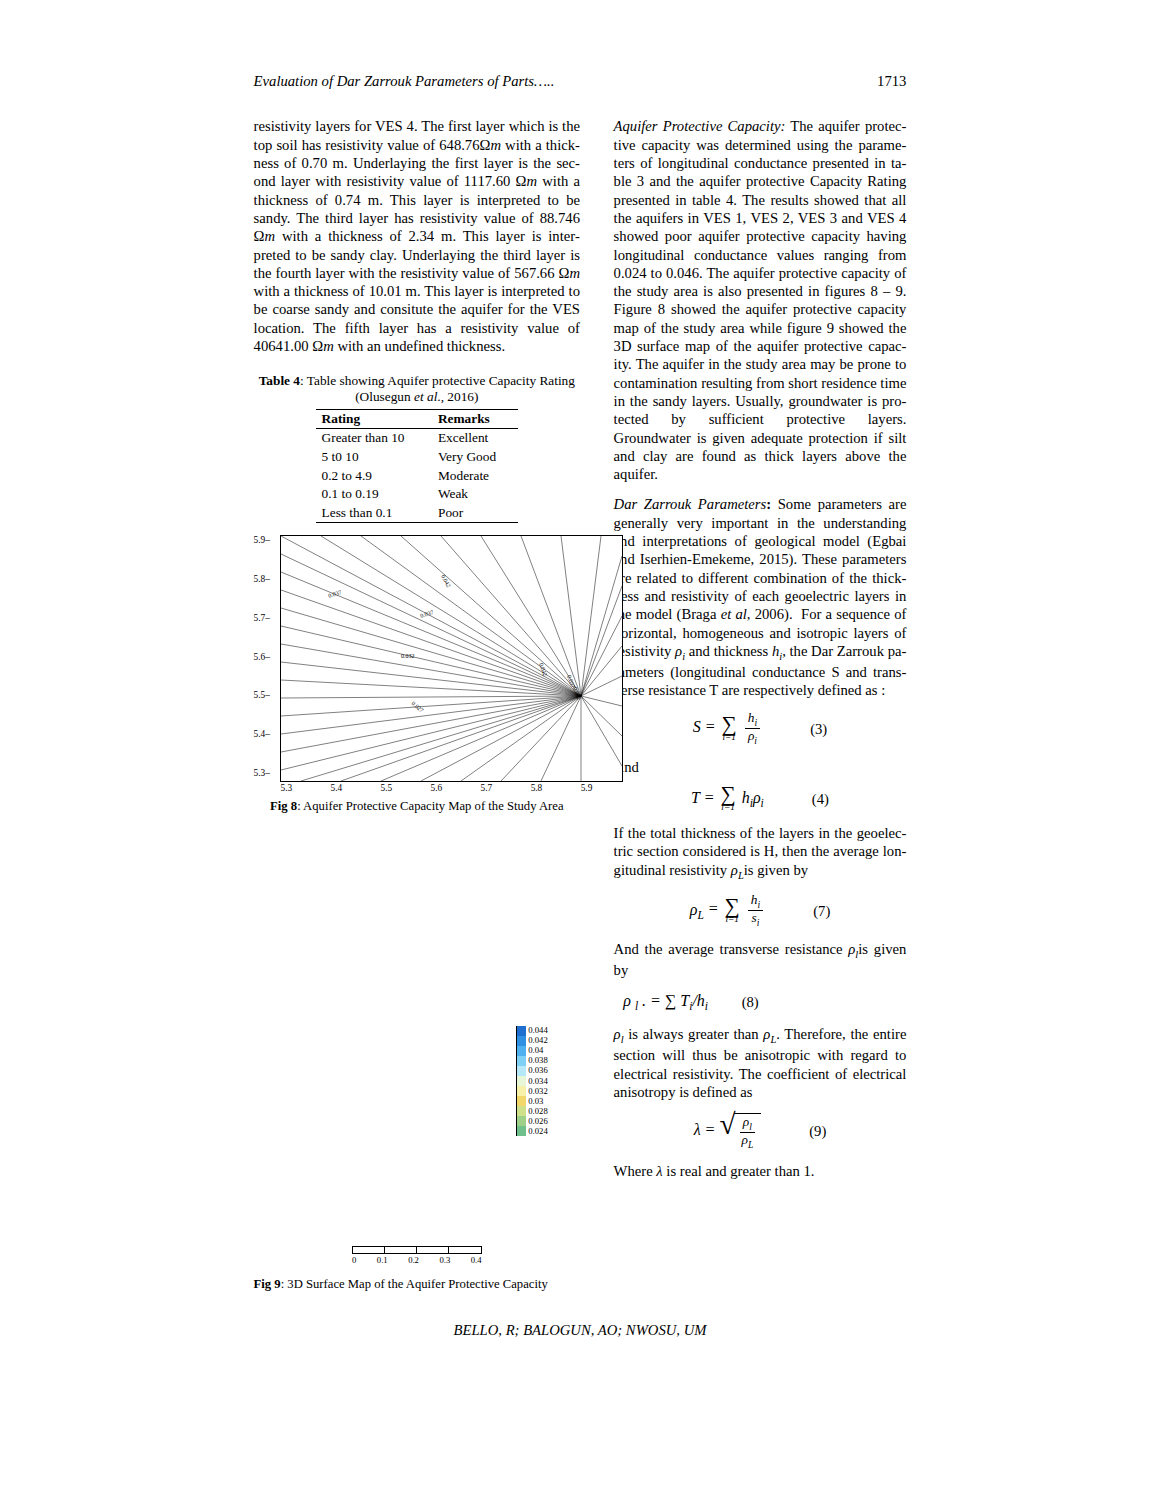Evaluation of Dar Zarrouk Parameters of Parts….. 1713
resistivity layers for VES 4. The first layer which is the top soil has resistivity value of 648.76Ωm with a thickness of 0.70 m. Underlaying the first layer is the second layer with resistivity value of 1117.60 Ωm with a thickness of 0.74 m. This layer is interpreted to be sandy. The third layer has resistivity value of 88.746 Ωm with a thickness of 2.34 m. This layer is interpreted to be sandy clay. Underlaying the third layer is the fourth layer with the resistivity value of 567.66 Ωm with a thickness of 10.01 m. This layer is interpreted to be coarse sandy and consitute the aquifer for the VES location. The fifth layer has a resistivity value of 40641.00 Ωm with an undefined thickness.
Table 4: Table showing Aquifer protective Capacity Rating
(Olusegun et al., 2016)
| Rating | Remarks |
| --- | --- |
| Greater than 10 | Excellent |
| 5 t0 10 | Very Good |
| 0.2 to 4.9 | Moderate |
| 0.1 to 0.19 | Weak |
| Less than 0.1 | Poor |
5.9– 5.8– 5.7– 5.6– 5.5– 5.4– 5.3–
0.037 0.042 0.037 0.032 0.027 0.042 0.037 0.032
5.35.45.55.65.75.85.9
Fig 8: Aquifer Protective Capacity Map of the Study Area
0.044
0.042
0.04
0.038
0.036
0.034
0.032
0.03
0.028
0.026
0.024
00.10.20.30.4
Fig 9: 3D Surface Map of the Aquifer Protective Capacity
Aquifer Protective Capacity: The aquifer protective capacity was determined using the parameters of longitudinal conductance presented in table 3 and the aquifer protective Capacity Rating presented in table 4. The results showed that all the aquifers in VES 1, VES 2, VES 3 and VES 4 showed poor aquifer protective capacity having longitudinal conductance values ranging from 0.024 to 0.046. The aquifer protective capacity of the study area is also presented in figures 8 – 9. Figure 8 showed the aquifer protective capacity map of the study area while figure 9 showed the 3D surface map of the aquifer protective capacity. The aquifer in the study area may be prone to contamination resulting from short residence time in the sandy layers. Usually, groundwater is protected by sufficient protective layers. Groundwater is given adequate protection if silt and clay are found as thick layers above the aquifer.
Dar Zarrouk Parameters: Some parameters are generally very important in the understanding and interpretations of geological model (Egbai and Iserhien-Emekeme, 2015). These parameters are related to different combination of the thickness and resistivity of each geoelectric layers in the model (Braga et al, 2006). For a sequence of horizontal, homogeneous and isotropic layers of resistivity ρi and thickness hi, the Dar Zarrouk parameters (longitudinal conductance S and transverse resistance T are respectively defined as :
S = ∑i=1 hi ρi (3)
And
T = ∑i=1 hiρi (4)
If the total thickness of the layers in the geoelectric section considered is H, then the average longitudinal resistivity ρLis given by
ρL = ∑i=1 hi si (7)
And the average transverse resistance ρlis given by
ρ l . = ∑ Ti/hi (8)
ρl is always greater than ρL. Therefore, the entire section will thus be anisotropic with regard to electrical resistivity. The coefficient of electrical anisotropy is defined as
λ = √ ρl ρL (9)
Where λ is real and greater than 1.
BELLO, R; BALOGUN, AO; NWOSU, UM